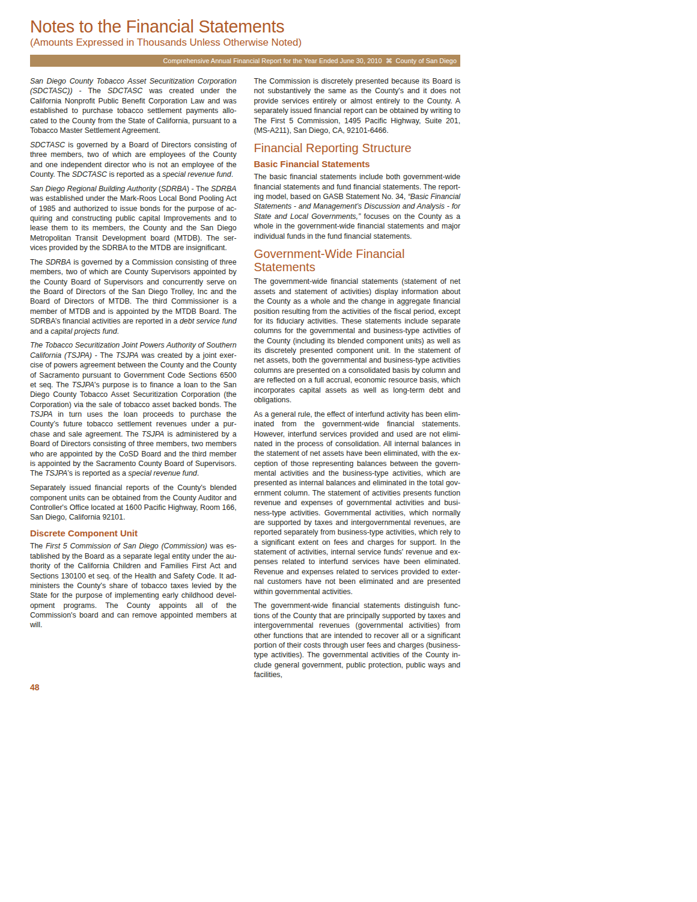Notes to the Financial Statements
(Amounts Expressed in Thousands Unless Otherwise Noted)
Comprehensive Annual Financial Report for the Year Ended June 30, 2010 ⌘ County of San Diego
San Diego County Tobacco Asset Securitization Corporation (SDCTASC)) - The SDCTASC was created under the California Nonprofit Public Benefit Corporation Law and was established to purchase tobacco settlement payments allocated to the County from the State of California, pursuant to a Tobacco Master Settlement Agreement.
SDCTASC is governed by a Board of Directors consisting of three members, two of which are employees of the County and one independent director who is not an employee of the County. The SDCTASC is reported as a special revenue fund.
San Diego Regional Building Authority (SDRBA) - The SDRBA was established under the Mark-Roos Local Bond Pooling Act of 1985 and authorized to issue bonds for the purpose of acquiring and constructing public capital Improvements and to lease them to its members, the County and the San Diego Metropolitan Transit Development board (MTDB). The services provided by the SDRBA to the MTDB are insignificant.
The SDRBA is governed by a Commission consisting of three members, two of which are County Supervisors appointed by the County Board of Supervisors and concurrently serve on the Board of Directors of the San Diego Trolley, Inc and the Board of Directors of MTDB. The third Commissioner is a member of MTDB and is appointed by the MTDB Board. The SDRBA’s financial activities are reported in a debt service fund and a capital projects fund.
The Tobacco Securitization Joint Powers Authority of Southern California (TSJPA) - The TSJPA was created by a joint exercise of powers agreement between the County and the County of Sacramento pursuant to Government Code Sections 6500 et seq. The TSJPA's purpose is to finance a loan to the San Diego County Tobacco Asset Securitization Corporation (the Corporation) via the sale of tobacco asset backed bonds. The TSJPA in turn uses the loan proceeds to purchase the County’s future tobacco settlement revenues under a purchase and sale agreement. The TSJPA is administered by a Board of Directors consisting of three members, two members who are appointed by the CoSD Board and the third member is appointed by the Sacramento County Board of Supervisors. The TSJPA’s is reported as a special revenue fund.
Separately issued financial reports of the County's blended component units can be obtained from the County Auditor and Controller's Office located at 1600 Pacific Highway, Room 166, San Diego, California 92101.
Discrete Component Unit
The First 5 Commission of San Diego (Commission) was established by the Board as a separate legal entity under the authority of the California Children and Families First Act and Sections 130100 et seq. of the Health and Safety Code. It administers the County's share of tobacco taxes levied by the State for the purpose of implementing early childhood development programs. The County appoints all of the Commission's board and can remove appointed members at will.
The Commission is discretely presented because its Board is not substantively the same as the County's and it does not provide services entirely or almost entirely to the County. A separately issued financial report can be obtained by writing to The First 5 Commission, 1495 Pacific Highway, Suite 201, (MS-A211), San Diego, CA, 92101-6466.
Financial Reporting Structure
Basic Financial Statements
The basic financial statements include both government-wide financial statements and fund financial statements. The reporting model, based on GASB Statement No. 34, “Basic Financial Statements - and Management’s Discussion and Analysis - for State and Local Governments,” focuses on the County as a whole in the government-wide financial statements and major individual funds in the fund financial statements.
Government-Wide Financial Statements
The government-wide financial statements (statement of net assets and statement of activities) display information about the County as a whole and the change in aggregate financial position resulting from the activities of the fiscal period, except for its fiduciary activities. These statements include separate columns for the governmental and business-type activities of the County (including its blended component units) as well as its discretely presented component unit. In the statement of net assets, both the governmental and business-type activities columns are presented on a consolidated basis by column and are reflected on a full accrual, economic resource basis, which incorporates capital assets as well as long-term debt and obligations.
As a general rule, the effect of interfund activity has been eliminated from the government-wide financial statements. However, interfund services provided and used are not eliminated in the process of consolidation. All internal balances in the statement of net assets have been eliminated, with the exception of those representing balances between the governmental activities and the business-type activities, which are presented as internal balances and eliminated in the total government column. The statement of activities presents function revenue and expenses of governmental activities and business-type activities. Governmental activities, which normally are supported by taxes and intergovernmental revenues, are reported separately from business-type activities, which rely to a significant extent on fees and charges for support. In the statement of activities, internal service funds' revenue and expenses related to interfund services have been eliminated. Revenue and expenses related to services provided to external customers have not been eliminated and are presented within governmental activities.
The government-wide financial statements distinguish functions of the County that are principally supported by taxes and intergovernmental revenues (governmental activities) from other functions that are intended to recover all or a significant portion of their costs through user fees and charges (business-type activities). The governmental activities of the County include general government, public protection, public ways and facilities,
48